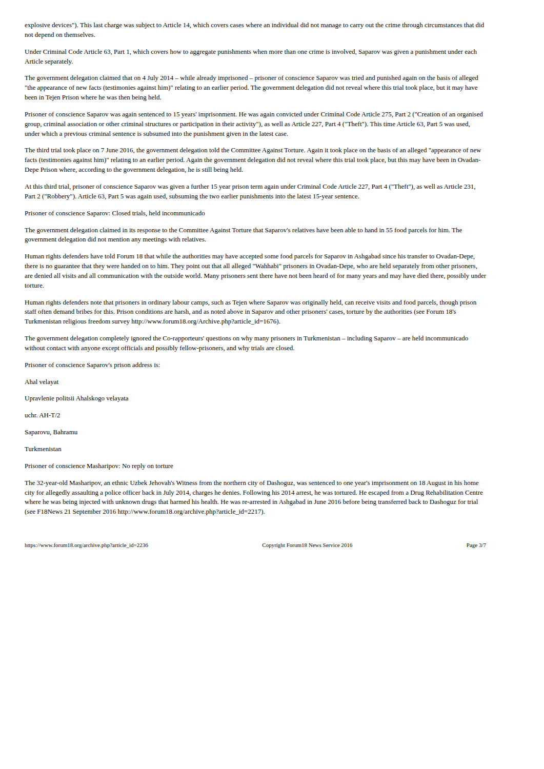explosive devices"). This last charge was subject to Article 14, which covers cases where an individual did not manage to carry out the crime through circumstances that did not depend on themselves.
Under Criminal Code Article 63, Part 1, which covers how to aggregate punishments when more than one crime is involved, Saparov was given a punishment under each Article separately.
The government delegation claimed that on 4 July 2014 – while already imprisoned – prisoner of conscience Saparov was tried and punished again on the basis of alleged "the appearance of new facts (testimonies against him)" relating to an earlier period. The government delegation did not reveal where this trial took place, but it may have been in Tejen Prison where he was then being held.
Prisoner of conscience Saparov was again sentenced to 15 years' imprisonment. He was again convicted under Criminal Code Article 275, Part 2 ("Creation of an organised group, criminal association or other criminal structures or participation in their activity"), as well as Article 227, Part 4 ("Theft"). This time Article 63, Part 5 was used, under which a previous criminal sentence is subsumed into the punishment given in the latest case.
The third trial took place on 7 June 2016, the government delegation told the Committee Against Torture. Again it took place on the basis of an alleged "appearance of new facts (testimonies against him)" relating to an earlier period. Again the government delegation did not reveal where this trial took place, but this may have been in Ovadan-Depe Prison where, according to the government delegation, he is still being held.
At this third trial, prisoner of conscience Saparov was given a further 15 year prison term again under Criminal Code Article 227, Part 4 ("Theft"), as well as Article 231, Part 2 ("Robbery"). Article 63, Part 5 was again used, subsuming the two earlier punishments into the latest 15-year sentence.
Prisoner of conscience Saparov: Closed trials, held incommunicado
The government delegation claimed in its response to the Committee Against Torture that Saparov's relatives have been able to hand in 55 food parcels for him. The government delegation did not mention any meetings with relatives.
Human rights defenders have told Forum 18 that while the authorities may have accepted some food parcels for Saparov in Ashgabad since his transfer to Ovadan-Depe, there is no guarantee that they were handed on to him. They point out that all alleged "Wahhabi" prisoners in Ovadan-Depe, who are held separately from other prisoners, are denied all visits and all communication with the outside world. Many prisoners sent there have not been heard of for many years and may have died there, possibly under torture.
Human rights defenders note that prisoners in ordinary labour camps, such as Tejen where Saparov was originally held, can receive visits and food parcels, though prison staff often demand bribes for this. Prison conditions are harsh, and as noted above in Saparov and other prisoners' cases, torture by the authorities (see Forum 18's Turkmenistan religious freedom survey http://www.forum18.org/Archive.php?article_id=1676).
The government delegation completely ignored the Co-rapporteurs' questions on why many prisoners in Turkmenistan – including Saparov – are held incommunicado without contact with anyone except officials and possibly fellow-prisoners, and why trials are closed.
Prisoner of conscience Saparov's prison address is:
Ahal velayat
Upravlenie politsii Ahalskogo velayata
uchr. AH-T/2
Saparovu, Bahramu
Turkmenistan
Prisoner of conscience Masharipov: No reply on torture
The 32-year-old Masharipov, an ethnic Uzbek Jehovah's Witness from the northern city of Dashoguz, was sentenced to one year's imprisonment on 18 August in his home city for allegedly assaulting a police officer back in July 2014, charges he denies. Following his 2014 arrest, he was tortured. He escaped from a Drug Rehabilitation Centre where he was being injected with unknown drugs that harmed his health. He was re-arrested in Ashgabad in June 2016 before being transferred back to Dashoguz for trial (see F18News 21 September 2016 http://www.forum18.org/archive.php?article_id=2217).
https://www.forum18.org/archive.php?article_id=2236 Copyright Forum18 News Service 2016 Page 3/7